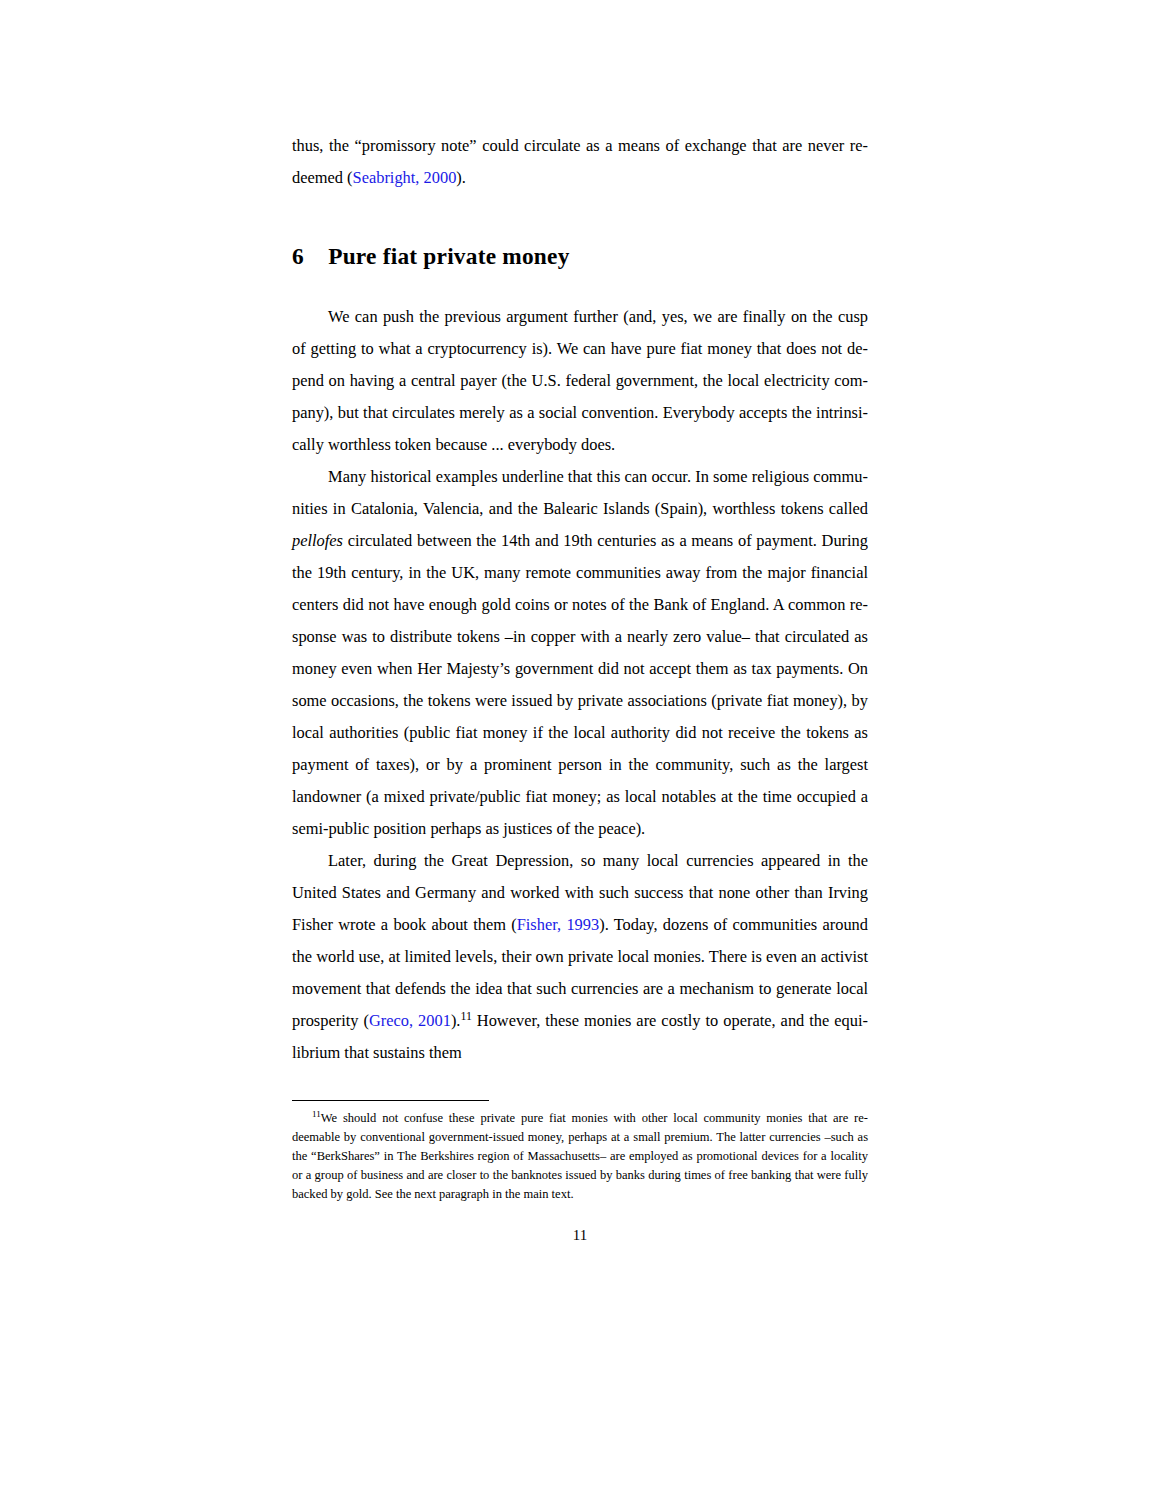thus, the “promissory note” could circulate as a means of exchange that are never redeemed (Seabright, 2000).
6 Pure fiat private money
We can push the previous argument further (and, yes, we are finally on the cusp of getting to what a cryptocurrency is). We can have pure fiat money that does not depend on having a central payer (the U.S. federal government, the local electricity company), but that circulates merely as a social convention. Everybody accepts the intrinsically worthless token because ... everybody does.
Many historical examples underline that this can occur. In some religious communities in Catalonia, Valencia, and the Balearic Islands (Spain), worthless tokens called pellofes circulated between the 14th and 19th centuries as a means of payment. During the 19th century, in the UK, many remote communities away from the major financial centers did not have enough gold coins or notes of the Bank of England. A common response was to distribute tokens –in copper with a nearly zero value– that circulated as money even when Her Majesty’s government did not accept them as tax payments. On some occasions, the tokens were issued by private associations (private fiat money), by local authorities (public fiat money if the local authority did not receive the tokens as payment of taxes), or by a prominent person in the community, such as the largest landowner (a mixed private/public fiat money; as local notables at the time occupied a semi-public position perhaps as justices of the peace).
Later, during the Great Depression, so many local currencies appeared in the United States and Germany and worked with such success that none other than Irving Fisher wrote a book about them (Fisher, 1993). Today, dozens of communities around the world use, at limited levels, their own private local monies. There is even an activist movement that defends the idea that such currencies are a mechanism to generate local prosperity (Greco, 2001).11 However, these monies are costly to operate, and the equilibrium that sustains them
11We should not confuse these private pure fiat monies with other local community monies that are redeemable by conventional government-issued money, perhaps at a small premium. The latter currencies –such as the “BerkShares” in The Berkshires region of Massachusetts– are employed as promotional devices for a locality or a group of business and are closer to the banknotes issued by banks during times of free banking that were fully backed by gold. See the next paragraph in the main text.
11